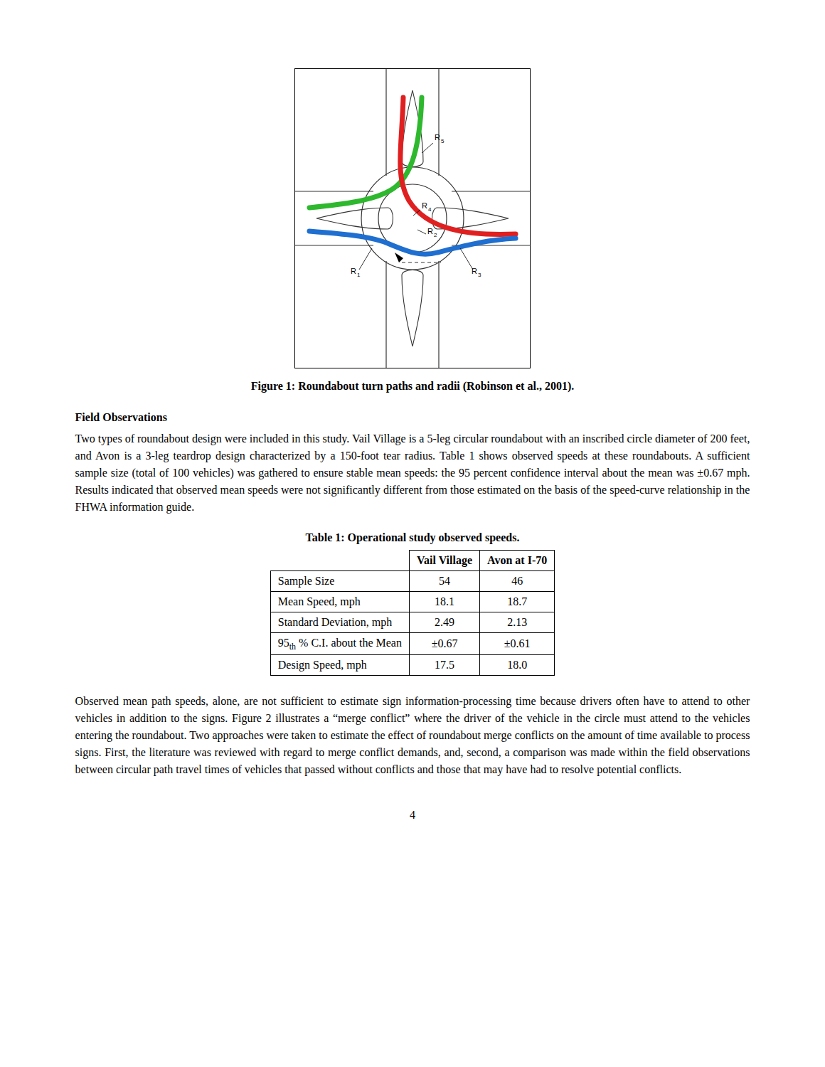R 5 R 4 R 2 R 1 R 3
Figure 1: Roundabout turn paths and radii (Robinson et al., 2001).
Field Observations
Two types of roundabout design were included in this study. Vail Village is a 5-leg circular roundabout with an inscribed circle diameter of 200 feet, and Avon is a 3-leg teardrop design characterized by a 150-foot tear radius. Table 1 shows observed speeds at these roundabouts. A sufficient sample size (total of 100 vehicles) was gathered to ensure stable mean speeds: the 95 percent confidence interval about the mean was ±0.67 mph. Results indicated that observed mean speeds were not significantly different from those estimated on the basis of the speed-curve relationship in the FHWA information guide.
Table 1: Operational study observed speeds.
| | Vail Village | Avon at I-70 |
| --- | --- | --- |
| Sample Size | 54 | 46 |
| Mean Speed, mph | 18.1 | 18.7 |
| Standard Deviation, mph | 2.49 | 2.13 |
| 95 th % C.I. about the Mean | ±0.67 | ±0.61 |
| Design Speed, mph | 17.5 | 18.0 |
Observed mean path speeds, alone, are not sufficient to estimate sign information-processing time because drivers often have to attend to other vehicles in addition to the signs. Figure 2 illustrates a “merge conflict” where the driver of the vehicle in the circle must attend to the vehicles entering the roundabout. Two approaches were taken to estimate the effect of roundabout merge conflicts on the amount of time available to process signs. First, the literature was reviewed with regard to merge conflict demands, and, second, a comparison was made within the field observations between circular path travel times of vehicles that passed without conflicts and those that may have had to resolve potential conflicts.
4